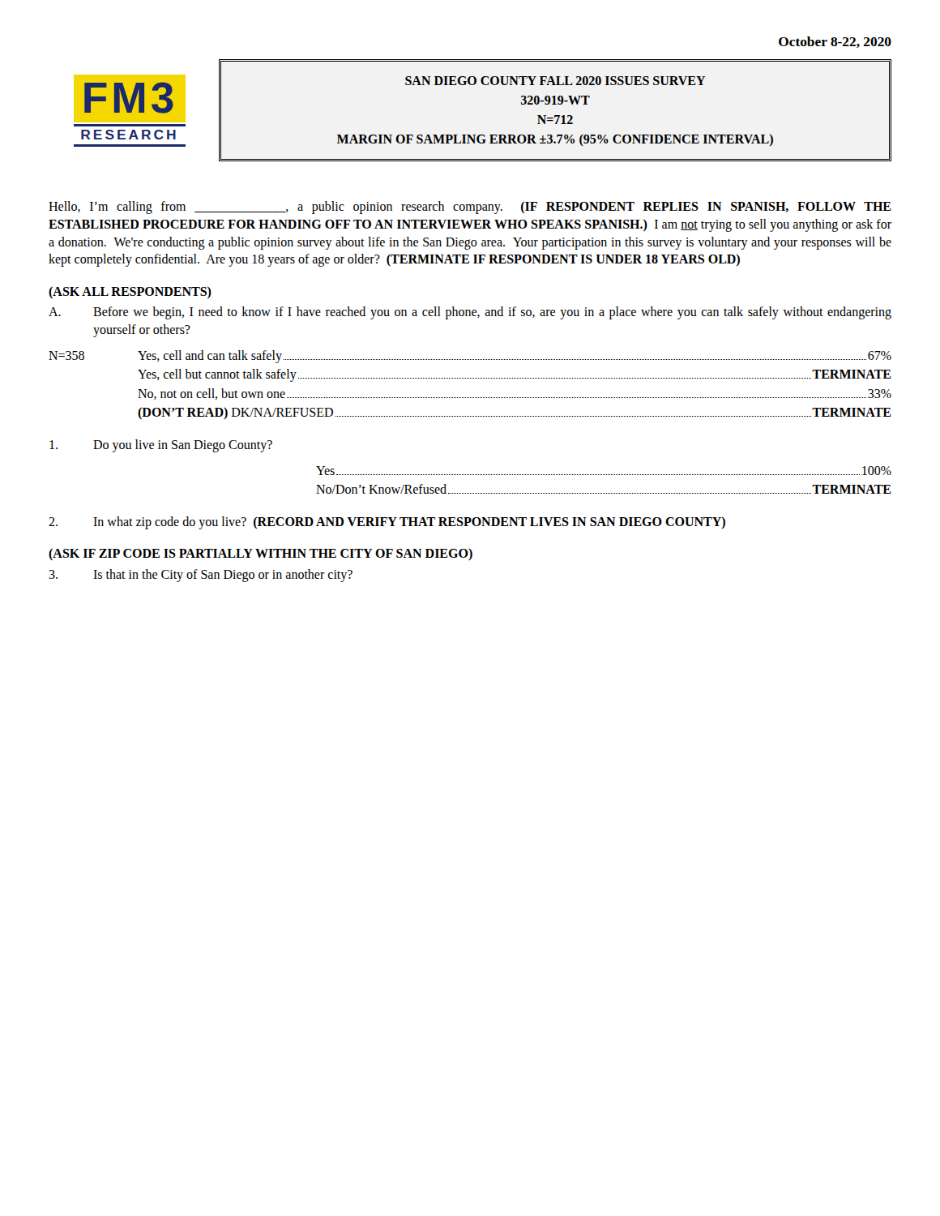October 8-22, 2020
FM3 RESEARCH
San Diego County Fall 2020 Issues Survey
320-919-WT
N=712
Margin of Sampling Error ±3.7% (95% Confidence Interval)
Hello, I’m calling from ______________, a public opinion research company. (IF RESPONDENT REPLIES IN SPANISH, FOLLOW THE ESTABLISHED PROCEDURE FOR HANDING OFF TO AN INTERVIEWER WHO SPEAKS SPANISH.) I am not trying to sell you anything or ask for a donation. We're conducting a public opinion survey about life in the San Diego area. Your participation in this survey is voluntary and your responses will be kept completely confidential. Are you 18 years of age or older? (TERMINATE IF RESPONDENT IS UNDER 18 YEARS OLD)
(ASK ALL RESPONDENTS)
A.
Before we begin, I need to know if I have reached you on a cell phone, and if so, are you in a place where you can talk safely without endangering yourself or others?
N=358
Yes, cell and can talk safely 67%
Yes, cell but cannot talk safely TERMINATE
No, not on cell, but own one 33%
(DON’T READ) DK/NA/REFUSED TERMINATE
1.
Do you live in San Diego County?
Yes 100%
No/Don’t Know/Refused TERMINATE
2.
In what zip code do you live? (RECORD AND VERIFY THAT RESPONDENT LIVES IN SAN DIEGO COUNTY)
(ASK IF ZIP CODE IS PARTIALLY WITHIN THE CITY OF SAN DIEGO)
3.
Is that in the City of San Diego or in another city?